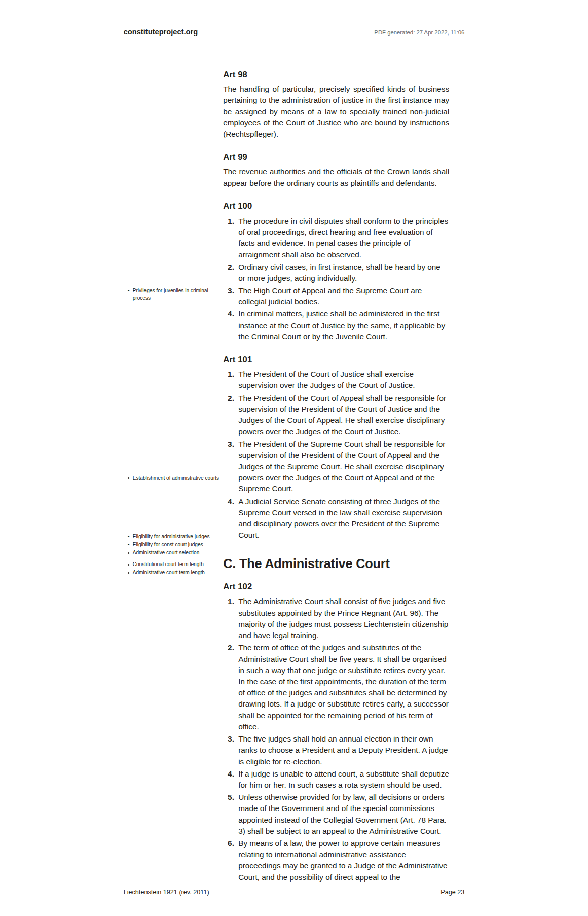constituteproject.org
PDF generated: 27 Apr 2022, 11:06
Privileges for juveniles in criminal process
Establishment of administrative courts
Eligibility for administrative judges
Eligibility for const court judges
Administrative court selection
Constitutional court term length
Administrative court term length
Art 98
The handling of particular, precisely specified kinds of business pertaining to the administration of justice in the first instance may be assigned by means of a law to specially trained non-judicial employees of the Court of Justice who are bound by instructions (Rechtspfleger).
Art 99
The revenue authorities and the officials of the Crown lands shall appear before the ordinary courts as plaintiffs and defendants.
Art 100
The procedure in civil disputes shall conform to the principles of oral proceedings, direct hearing and free evaluation of facts and evidence. In penal cases the principle of arraignment shall also be observed.
Ordinary civil cases, in first instance, shall be heard by one or more judges, acting individually.
The High Court of Appeal and the Supreme Court are collegial judicial bodies.
In criminal matters, justice shall be administered in the first instance at the Court of Justice by the same, if applicable by the Criminal Court or by the Juvenile Court.
Art 101
The President of the Court of Justice shall exercise supervision over the Judges of the Court of Justice.
The President of the Court of Appeal shall be responsible for supervision of the President of the Court of Justice and the Judges of the Court of Appeal. He shall exercise disciplinary powers over the Judges of the Court of Justice.
The President of the Supreme Court shall be responsible for supervision of the President of the Court of Appeal and the Judges of the Supreme Court. He shall exercise disciplinary powers over the Judges of the Court of Appeal and of the Supreme Court.
A Judicial Service Senate consisting of three Judges of the Supreme Court versed in the law shall exercise supervision and disciplinary powers over the President of the Supreme Court.
C. The Administrative Court
Art 102
The Administrative Court shall consist of five judges and five substitutes appointed by the Prince Regnant (Art. 96). The majority of the judges must possess Liechtenstein citizenship and have legal training.
The term of office of the judges and substitutes of the Administrative Court shall be five years. It shall be organised in such a way that one judge or substitute retires every year. In the case of the first appointments, the duration of the term of office of the judges and substitutes shall be determined by drawing lots. If a judge or substitute retires early, a successor shall be appointed for the remaining period of his term of office.
The five judges shall hold an annual election in their own ranks to choose a President and a Deputy President. A judge is eligible for re-election.
If a judge is unable to attend court, a substitute shall deputize for him or her. In such cases a rota system should be used.
Unless otherwise provided for by law, all decisions or orders made of the Government and of the special commissions appointed instead of the Collegial Government (Art. 78 Para. 3) shall be subject to an appeal to the Administrative Court.
By means of a law, the power to approve certain measures relating to international administrative assistance proceedings may be granted to a Judge of the Administrative Court, and the possibility of direct appeal to the
Liechtenstein 1921 (rev. 2011)
Page 23